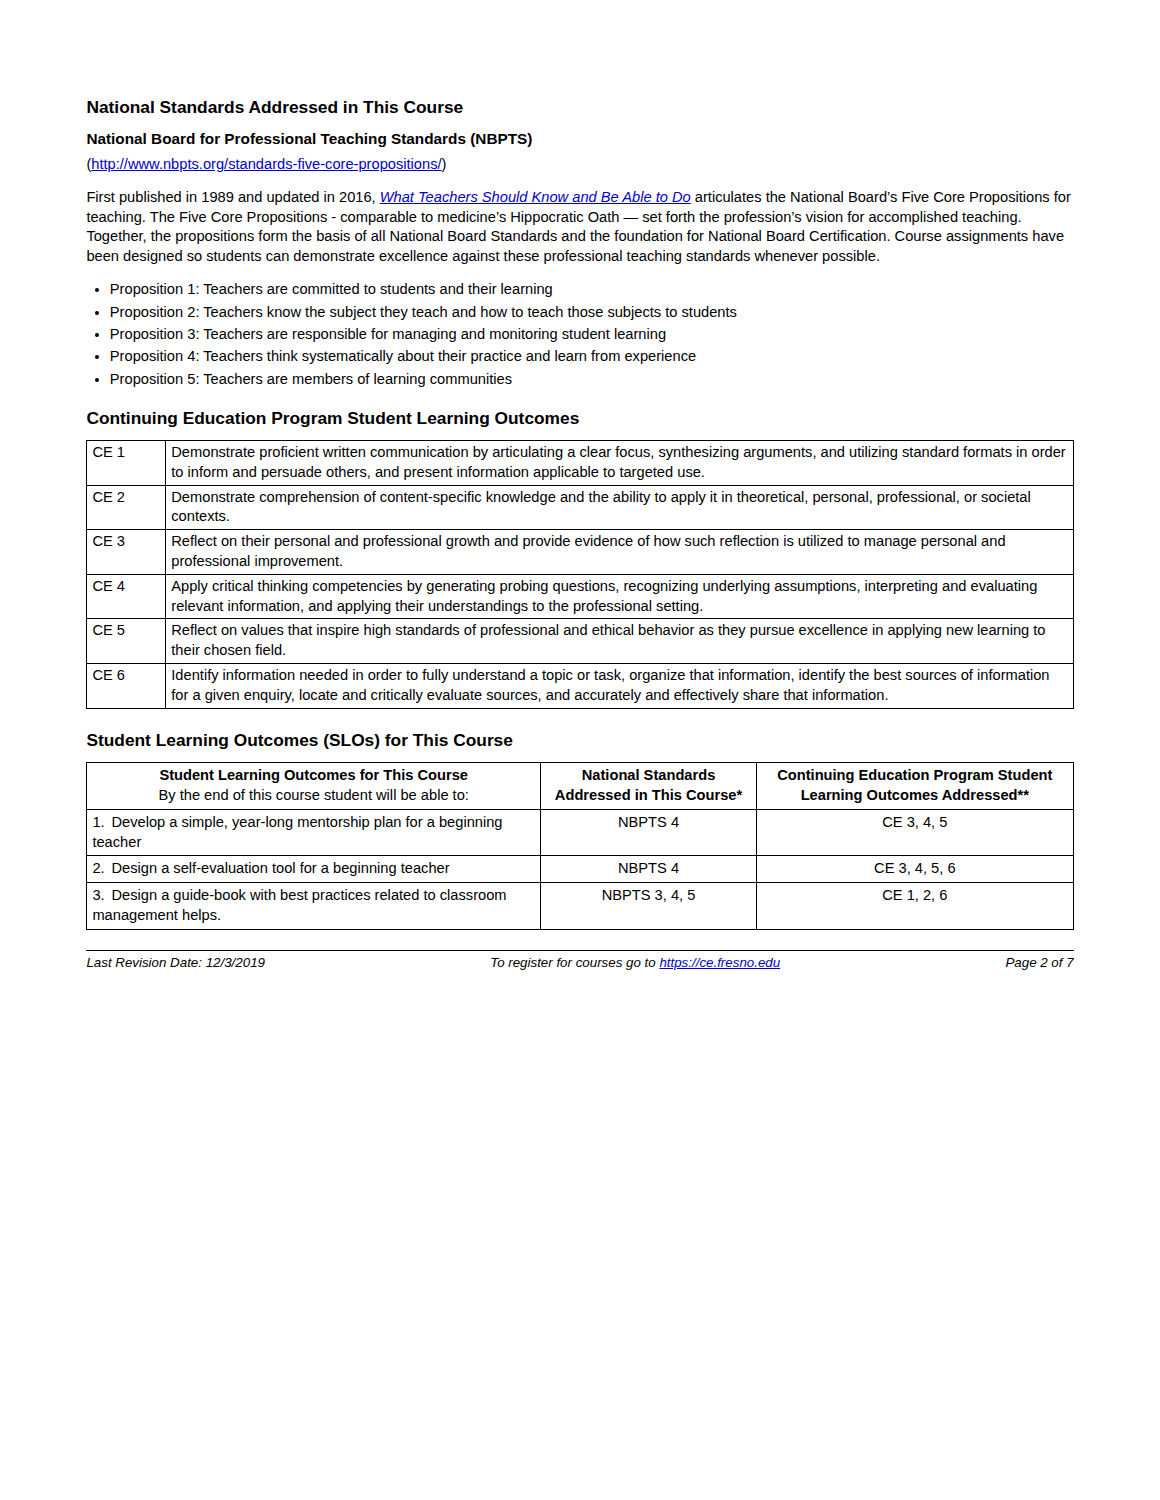National Standards Addressed in This Course
National Board for Professional Teaching Standards (NBPTS)
(http://www.nbpts.org/standards-five-core-propositions/)
First published in 1989 and updated in 2016, What Teachers Should Know and Be Able to Do articulates the National Board’s Five Core Propositions for teaching. The Five Core Propositions - comparable to medicine’s Hippocratic Oath — set forth the profession’s vision for accomplished teaching. Together, the propositions form the basis of all National Board Standards and the foundation for National Board Certification. Course assignments have been designed so students can demonstrate excellence against these professional teaching standards whenever possible.
Proposition 1: Teachers are committed to students and their learning
Proposition 2: Teachers know the subject they teach and how to teach those subjects to students
Proposition 3: Teachers are responsible for managing and monitoring student learning
Proposition 4: Teachers think systematically about their practice and learn from experience
Proposition 5: Teachers are members of learning communities
Continuing Education Program Student Learning Outcomes
| CE 1 | Demonstrate proficient written communication by articulating a clear focus, synthesizing arguments, and utilizing standard formats in order to inform and persuade others, and present information applicable to targeted use. |
| CE 2 | Demonstrate comprehension of content-specific knowledge and the ability to apply it in theoretical, personal, professional, or societal contexts. |
| CE 3 | Reflect on their personal and professional growth and provide evidence of how such reflection is utilized to manage personal and professional improvement. |
| CE 4 | Apply critical thinking competencies by generating probing questions, recognizing underlying assumptions, interpreting and evaluating relevant information, and applying their understandings to the professional setting. |
| CE 5 | Reflect on values that inspire high standards of professional and ethical behavior as they pursue excellence in applying new learning to their chosen field. |
| CE 6 | Identify information needed in order to fully understand a topic or task, organize that information, identify the best sources of information for a given enquiry, locate and critically evaluate sources, and accurately and effectively share that information. |
Student Learning Outcomes (SLOs) for This Course
| Student Learning Outcomes for This Course By the end of this course student will be able to: | National Standards Addressed in This Course* | Continuing Education Program Student Learning Outcomes Addressed** |
| --- | --- | --- |
| 1. Develop a simple, year-long mentorship plan for a beginning teacher | NBPTS 4 | CE 3, 4, 5 |
| 2. Design a self-evaluation tool for a beginning teacher | NBPTS 4 | CE 3, 4, 5, 6 |
| 3. Design a guide-book with best practices related to classroom management helps. | NBPTS 3, 4, 5 | CE 1, 2, 6 |
Last Revision Date: 12/3/2019 To register for courses go to https://ce.fresno.edu Page 2 of 7